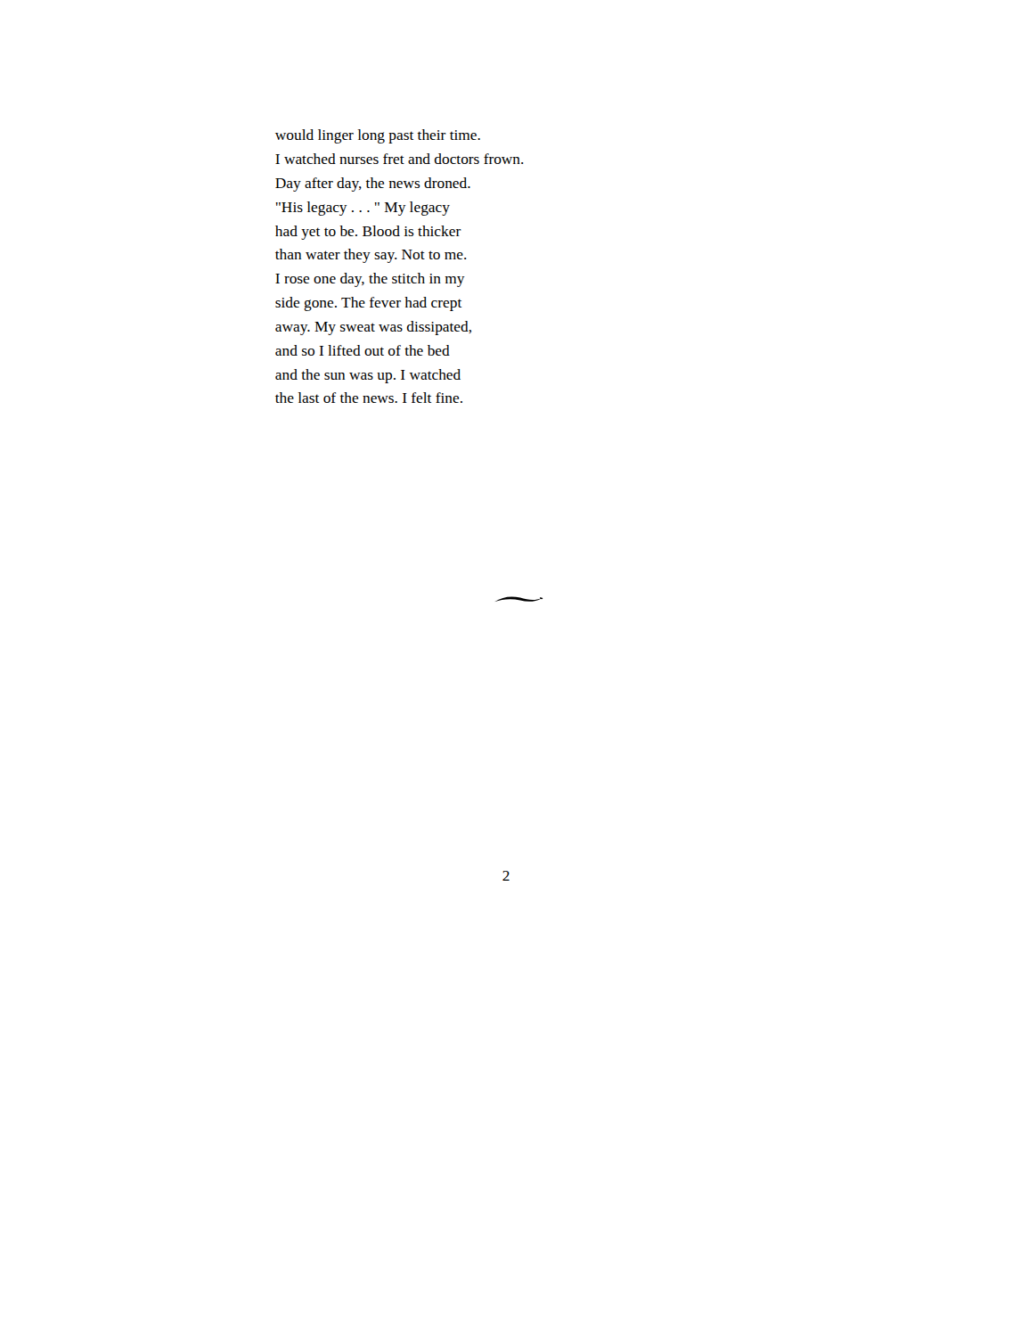would linger long past their time. I watched nurses fret and doctors frown. Day after day, the news droned. "His legacy . . . " My legacy had yet to be. Blood is thicker than water they say. Not to me. I rose one day, the stitch in my side gone. The fever had crept away. My sweat was dissipated, and so I lifted out of the bed and the sun was up. I watched the last of the news. I felt fine.
2